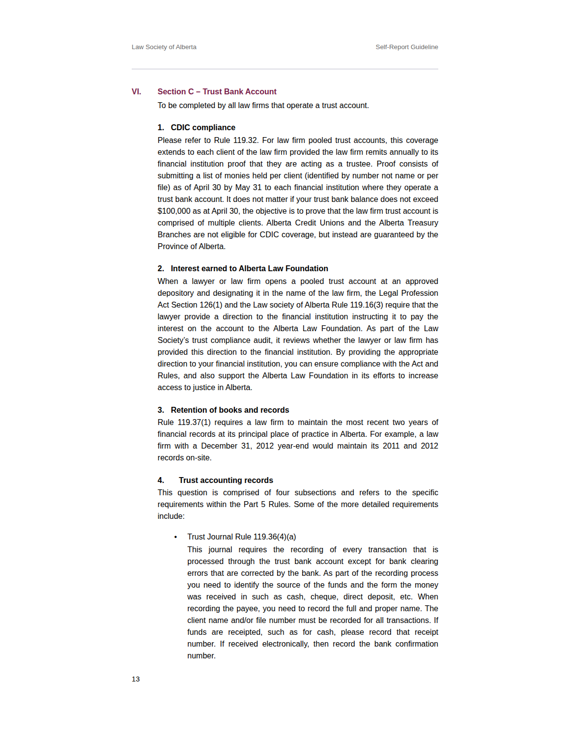Law Society of Alberta
Self-Report Guideline
VI. Section C – Trust Bank Account
To be completed by all law firms that operate a trust account.
1. CDIC compliance
Please refer to Rule 119.32. For law firm pooled trust accounts, this coverage extends to each client of the law firm provided the law firm remits annually to its financial institution proof that they are acting as a trustee. Proof consists of submitting a list of monies held per client (identified by number not name or per file) as of April 30 by May 31 to each financial institution where they operate a trust bank account. It does not matter if your trust bank balance does not exceed $100,000 as at April 30, the objective is to prove that the law firm trust account is comprised of multiple clients. Alberta Credit Unions and the Alberta Treasury Branches are not eligible for CDIC coverage, but instead are guaranteed by the Province of Alberta.
2. Interest earned to Alberta Law Foundation
When a lawyer or law firm opens a pooled trust account at an approved depository and designating it in the name of the law firm, the Legal Profession Act Section 126(1) and the Law society of Alberta Rule 119.16(3) require that the lawyer provide a direction to the financial institution instructing it to pay the interest on the account to the Alberta Law Foundation. As part of the Law Society’s trust compliance audit, it reviews whether the lawyer or law firm has provided this direction to the financial institution. By providing the appropriate direction to your financial institution, you can ensure compliance with the Act and Rules, and also support the Alberta Law Foundation in its efforts to increase access to justice in Alberta.
3. Retention of books and records
Rule 119.37(1) requires a law firm to maintain the most recent two years of financial records at its principal place of practice in Alberta. For example, a law firm with a December 31, 2012 year-end would maintain its 2011 and 2012 records on-site.
4. Trust accounting records
This question is comprised of four subsections and refers to the specific requirements within the Part 5 Rules. Some of the more detailed requirements include:
• Trust Journal Rule 119.36(4)(a)
This journal requires the recording of every transaction that is processed through the trust bank account except for bank clearing errors that are corrected by the bank. As part of the recording process you need to identify the source of the funds and the form the money was received in such as cash, cheque, direct deposit, etc. When recording the payee, you need to record the full and proper name. The client name and/or file number must be recorded for all transactions. If funds are receipted, such as for cash, please record that receipt number. If received electronically, then record the bank confirmation number.
13